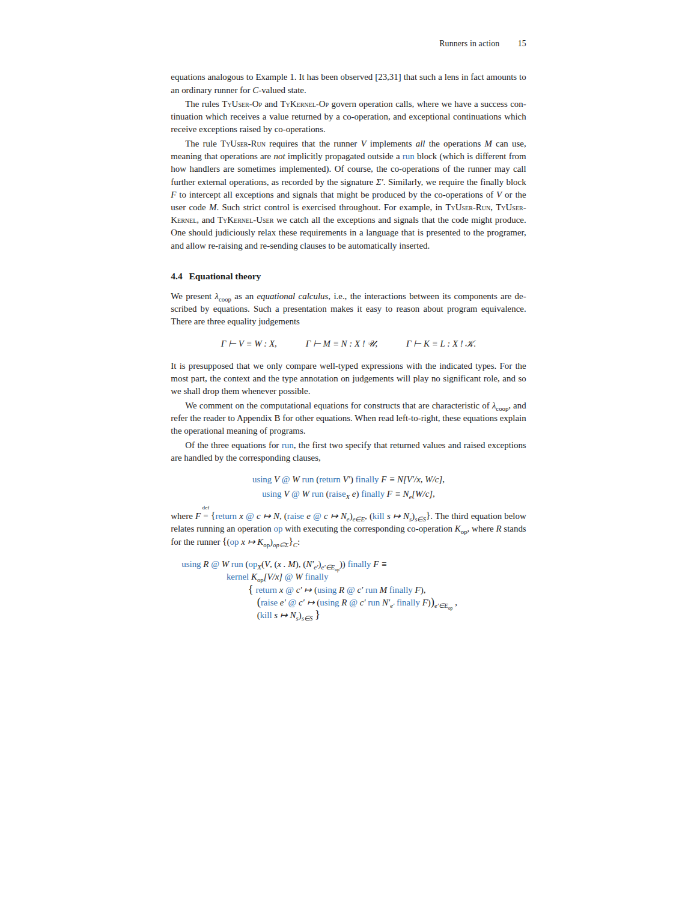Runners in action 15
equations analogous to Example 1. It has been observed [23,31] that such a lens in fact amounts to an ordinary runner for C-valued state.
The rules TyUser-Op and TyKernel-Op govern operation calls, where we have a success continuation which receives a value returned by a co-operation, and exceptional continuations which receive exceptions raised by co-operations.
The rule TyUser-Run requires that the runner V implements all the operations M can use, meaning that operations are not implicitly propagated outside a run block (which is different from how handlers are sometimes implemented). Of course, the co-operations of the runner may call further external operations, as recorded by the signature Σ′. Similarly, we require the finally block F to intercept all exceptions and signals that might be produced by the co-operations of V or the user code M. Such strict control is exercised throughout. For example, in TyUser-Run, TyUser-Kernel, and TyKernel-User we catch all the exceptions and signals that the code might produce. One should judiciously relax these requirements in a language that is presented to the programer, and allow re-raising and re-sending clauses to be automatically inserted.
4.4 Equational theory
We present λcoop as an equational calculus, i.e., the interactions between its components are described by equations. Such a presentation makes it easy to reason about program equivalence. There are three equality judgements
Γ ⊢ V ≡ W : X, Γ ⊢ M ≡ N : X ! 𝒰, Γ ⊢ K ≡ L : X ! 𝒦.
It is presupposed that we only compare well-typed expressions with the indicated types. For the most part, the context and the type annotation on judgements will play no significant role, and so we shall drop them whenever possible.
We comment on the computational equations for constructs that are characteristic of λcoop, and refer the reader to Appendix B for other equations. When read left-to-right, these equations explain the operational meaning of programs.
Of the three equations for run, the first two specify that returned values and raised exceptions are handled by the corresponding clauses,
using V @ W run (return V′) finally F ≡ N[V′/x, W/c],
using V @ W run (raiseX e) finally F ≡ Ne[W/c],
where F def= {return x @ c ↦ N, (raise e @ c ↦ Ne)e∈E, (kill s ↦ Ns)s∈S}. The third equation below relates running an operation op with executing the corresponding co-operation Kop, where R stands for the runner {(op x ↦ Kop)op∈Σ}C:
using R @ W run (opX(V, (x . M), (N′e′)e′∈Eop)) finally F ≡
kernel Kop[V/x] @ W finally
{ return x @ c′ ↦ (using R @ c′ run M finally F),
(raise e′ @ c′ ↦ (using R @ c′ run N′e′ finally F))e′∈Eop ,
(kill s ↦ Ns)s∈S }